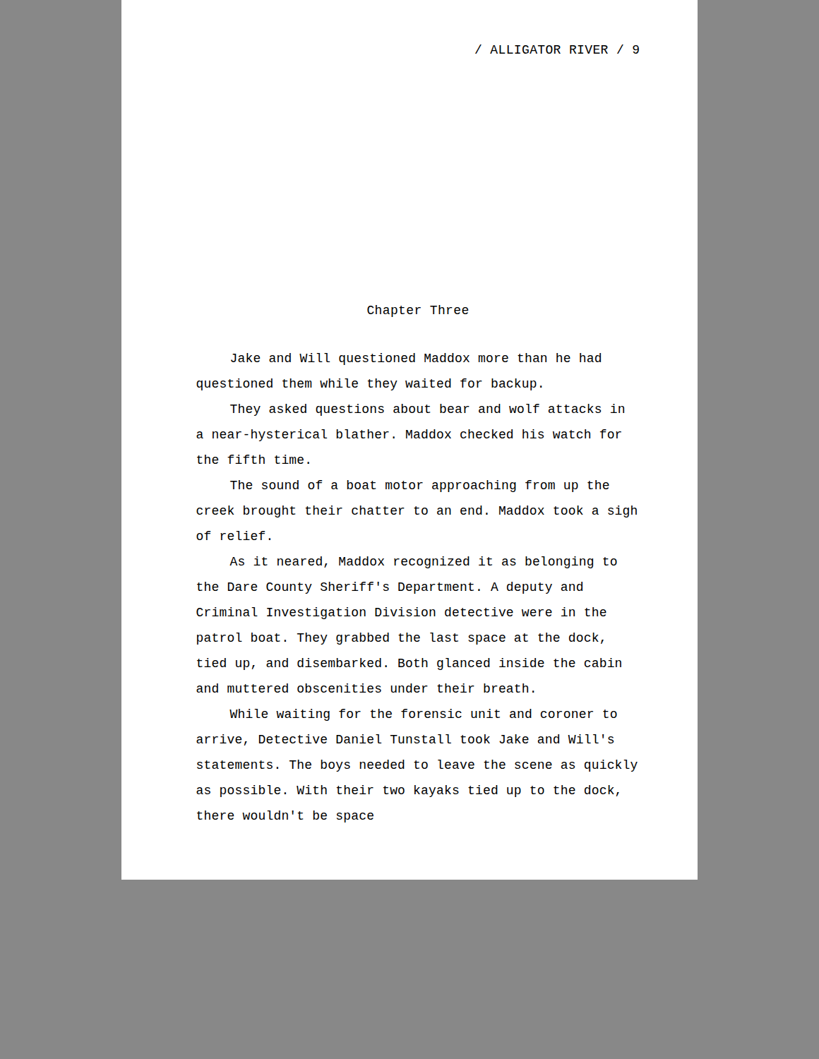/ ALLIGATOR RIVER / 9
Chapter Three
Jake and Will questioned Maddox more than he had questioned them while they waited for backup.
They asked questions about bear and wolf attacks in a near-hysterical blather. Maddox checked his watch for the fifth time.
The sound of a boat motor approaching from up the creek brought their chatter to an end. Maddox took a sigh of relief.
As it neared, Maddox recognized it as belonging to the Dare County Sheriff's Department. A deputy and Criminal Investigation Division detective were in the patrol boat. They grabbed the last space at the dock, tied up, and disembarked. Both glanced inside the cabin and muttered obscenities under their breath.
While waiting for the forensic unit and coroner to arrive, Detective Daniel Tunstall took Jake and Will's statements. The boys needed to leave the scene as quickly as possible. With their two kayaks tied up to the dock, there wouldn't be space